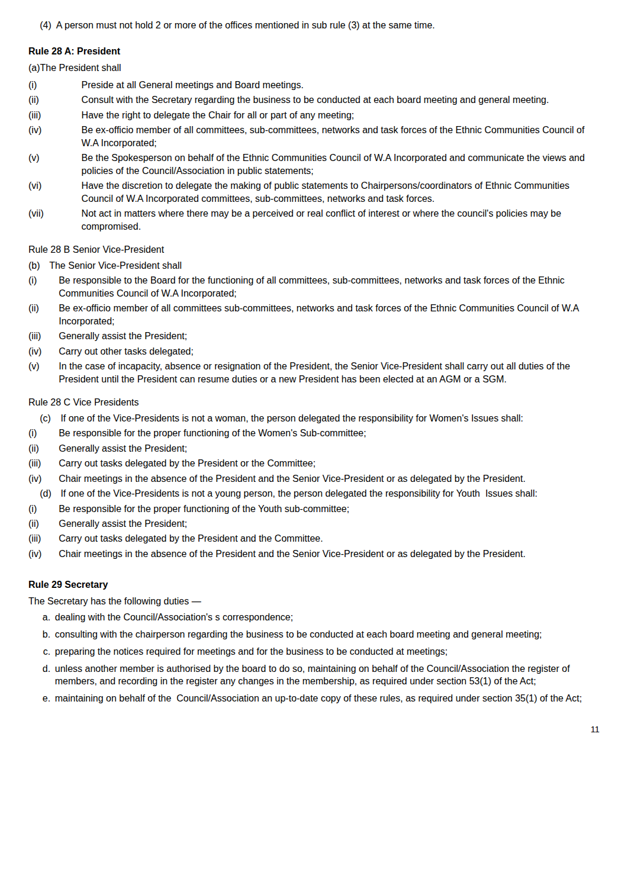(4) A person must not hold 2 or more of the offices mentioned in sub rule (3) at the same time.
Rule 28 A: President
(a)The President shall
| (i) | Preside at all General meetings and Board meetings. |
| (ii) | Consult with the Secretary regarding the business to be conducted at each board meeting and general meeting. |
| (iii) | Have the right to delegate the Chair for all or part of any meeting; |
| (iv) | Be ex-officio member of all committees, sub-committees, networks and task forces of the Ethnic Communities Council of W.A Incorporated; |
| (v) | Be the Spokesperson on behalf of the Ethnic Communities Council of W.A Incorporated and communicate the views and policies of the Council/Association in public statements; |
| (vi) | Have the discretion to delegate the making of public statements to Chairpersons/coordinators of Ethnic Communities Council of W.A Incorporated committees, sub-committees, networks and task forces. |
| (vii) | Not act in matters where there may be a perceived or real conflict of interest or where the council's policies may be compromised. |
Rule 28 B Senior Vice-President
| (b) | The Senior Vice-President shall |
| (i) | Be responsible to the Board for the functioning of all committees, sub-committees, networks and task forces of the Ethnic Communities Council of W.A Incorporated; |
| (ii) | Be ex-officio member of all committees sub-committees, networks and task forces of the Ethnic Communities Council of W.A Incorporated; |
| (iii) | Generally assist the President; |
| (iv) | Carry out other tasks delegated; |
| (v) | In the case of incapacity, absence or resignation of the President, the Senior Vice-President shall carry out all duties of the President until the President can resume duties or a new President has been elected at an AGM or a SGM. |
Rule 28 C Vice Presidents
| (c) | If one of the Vice-Presidents is not a woman, the person delegated the responsibility for Women's Issues shall: |
| (i) | Be responsible for the proper functioning of the Women's Sub-committee; |
| (ii) | Generally assist the President; |
| (iii) | Carry out tasks delegated by the President or the Committee; |
| (iv) | Chair meetings in the absence of the President and the Senior Vice-President or as delegated by the President. |
| (d) | If one of the Vice-Presidents is not a young person, the person delegated the responsibility for Youth Issues shall: |
| (i) | Be responsible for the proper functioning of the Youth sub-committee; |
| (ii) | Generally assist the President; |
| (iii) | Carry out tasks delegated by the President and the Committee. |
| (iv) | Chair meetings in the absence of the President and the Senior Vice-President or as delegated by the President. |
Rule 29 Secretary
The Secretary has the following duties —
dealing with the Council/Association's s correspondence;
consulting with the chairperson regarding the business to be conducted at each board meeting and general meeting;
preparing the notices required for meetings and for the business to be conducted at meetings;
unless another member is authorised by the board to do so, maintaining on behalf of the Council/Association the register of members, and recording in the register any changes in the membership, as required under section 53(1) of the Act;
maintaining on behalf of the Council/Association an up-to-date copy of these rules, as required under section 35(1) of the Act;
11